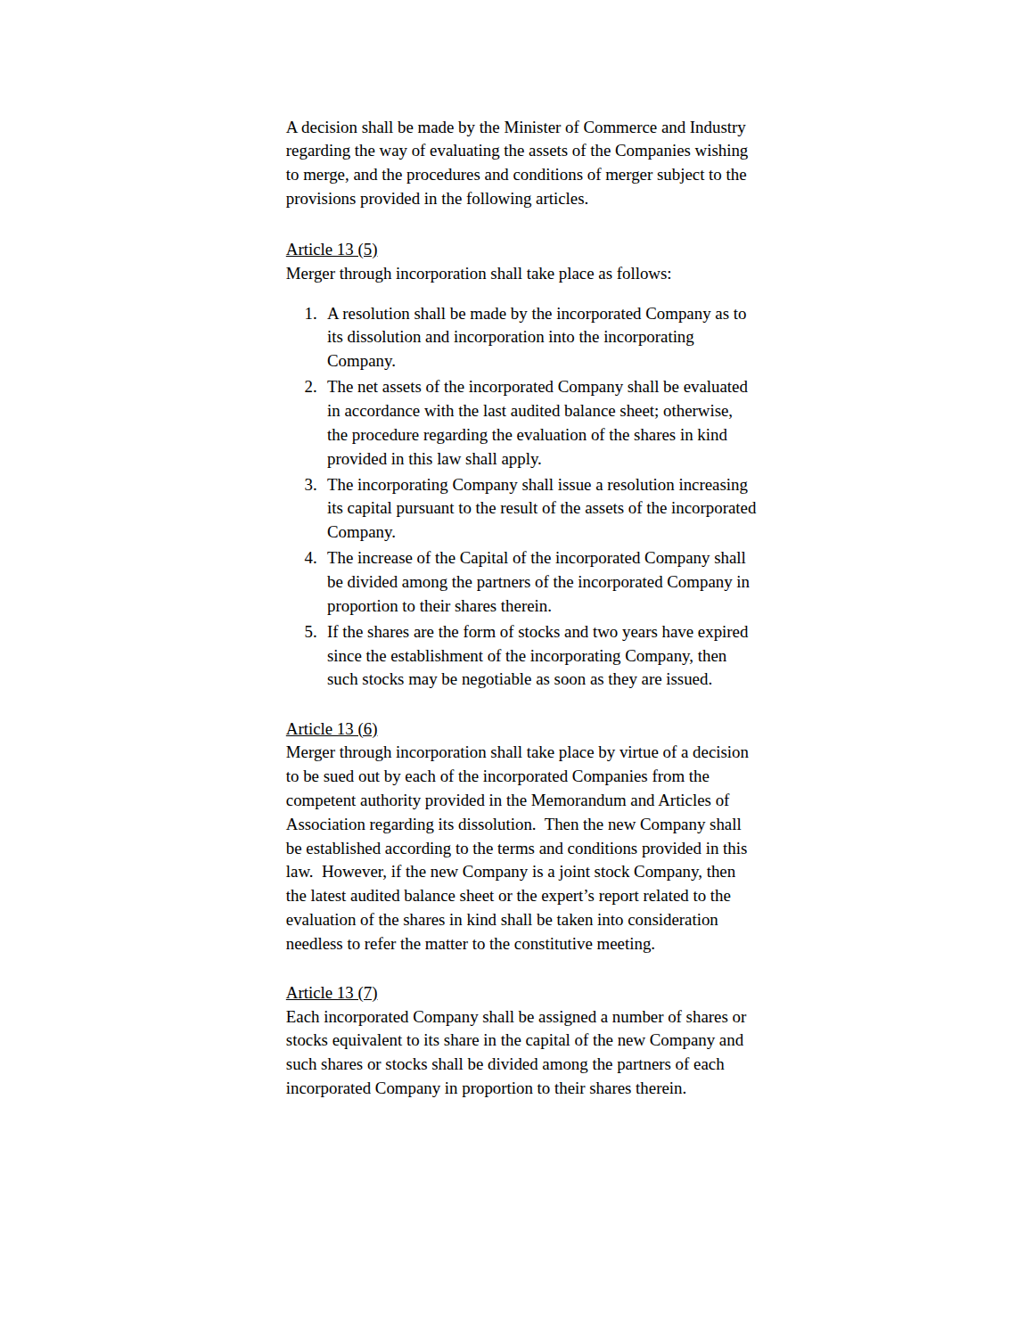A decision shall be made by the Minister of Commerce and Industry regarding the way of evaluating the assets of the Companies wishing to merge, and the procedures and conditions of merger subject to the provisions provided in the following articles.
Article 13 (5)
Merger through incorporation shall take place as follows:
A resolution shall be made by the incorporated Company as to its dissolution and incorporation into the incorporating Company.
The net assets of the incorporated Company shall be evaluated in accordance with the last audited balance sheet; otherwise, the procedure regarding the evaluation of the shares in kind provided in this law shall apply.
The incorporating Company shall issue a resolution increasing its capital pursuant to the result of the assets of the incorporated Company.
The increase of the Capital of the incorporated Company shall be divided among the partners of the incorporated Company in proportion to their shares therein.
If the shares are the form of stocks and two years have expired since the establishment of the incorporating Company, then such stocks may be negotiable as soon as they are issued.
Article 13 (6)
Merger through incorporation shall take place by virtue of a decision to be sued out by each of the incorporated Companies from the competent authority provided in the Memorandum and Articles of Association regarding its dissolution. Then the new Company shall be established according to the terms and conditions provided in this law. However, if the new Company is a joint stock Company, then the latest audited balance sheet or the expert’s report related to the evaluation of the shares in kind shall be taken into consideration needless to refer the matter to the constitutive meeting.
Article 13 (7)
Each incorporated Company shall be assigned a number of shares or stocks equivalent to its share in the capital of the new Company and such shares or stocks shall be divided among the partners of each incorporated Company in proportion to their shares therein.